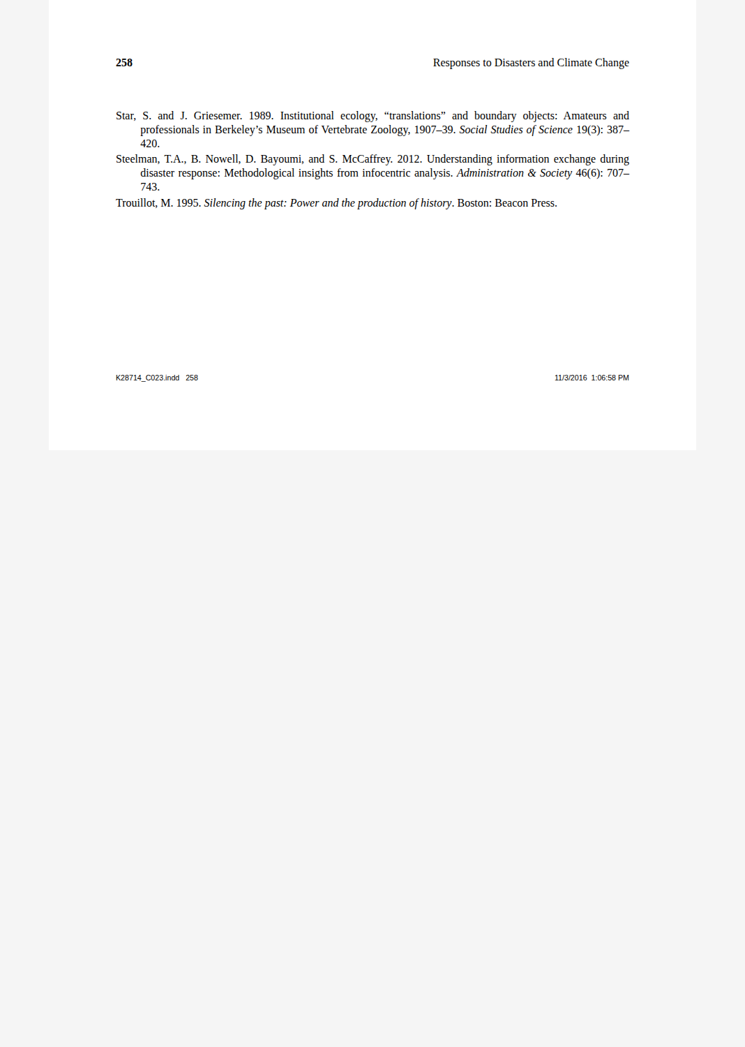258 Responses to Disasters and Climate Change
Star, S. and J. Griesemer. 1989. Institutional ecology, “translations” and boundary objects: Amateurs and professionals in Berkeley’s Museum of Vertebrate Zoology, 1907–39. Social Studies of Science 19(3): 387–420.
Steelman, T.A., B. Nowell, D. Bayoumi, and S. McCaffrey. 2012. Understanding information exchange during disaster response: Methodological insights from infocentric analysis. Administration & Society 46(6): 707–743.
Trouillot, M. 1995. Silencing the past: Power and the production of history. Boston: Beacon Press.
K28714_C023.indd 258 11/3/2016 1:06:58 PM